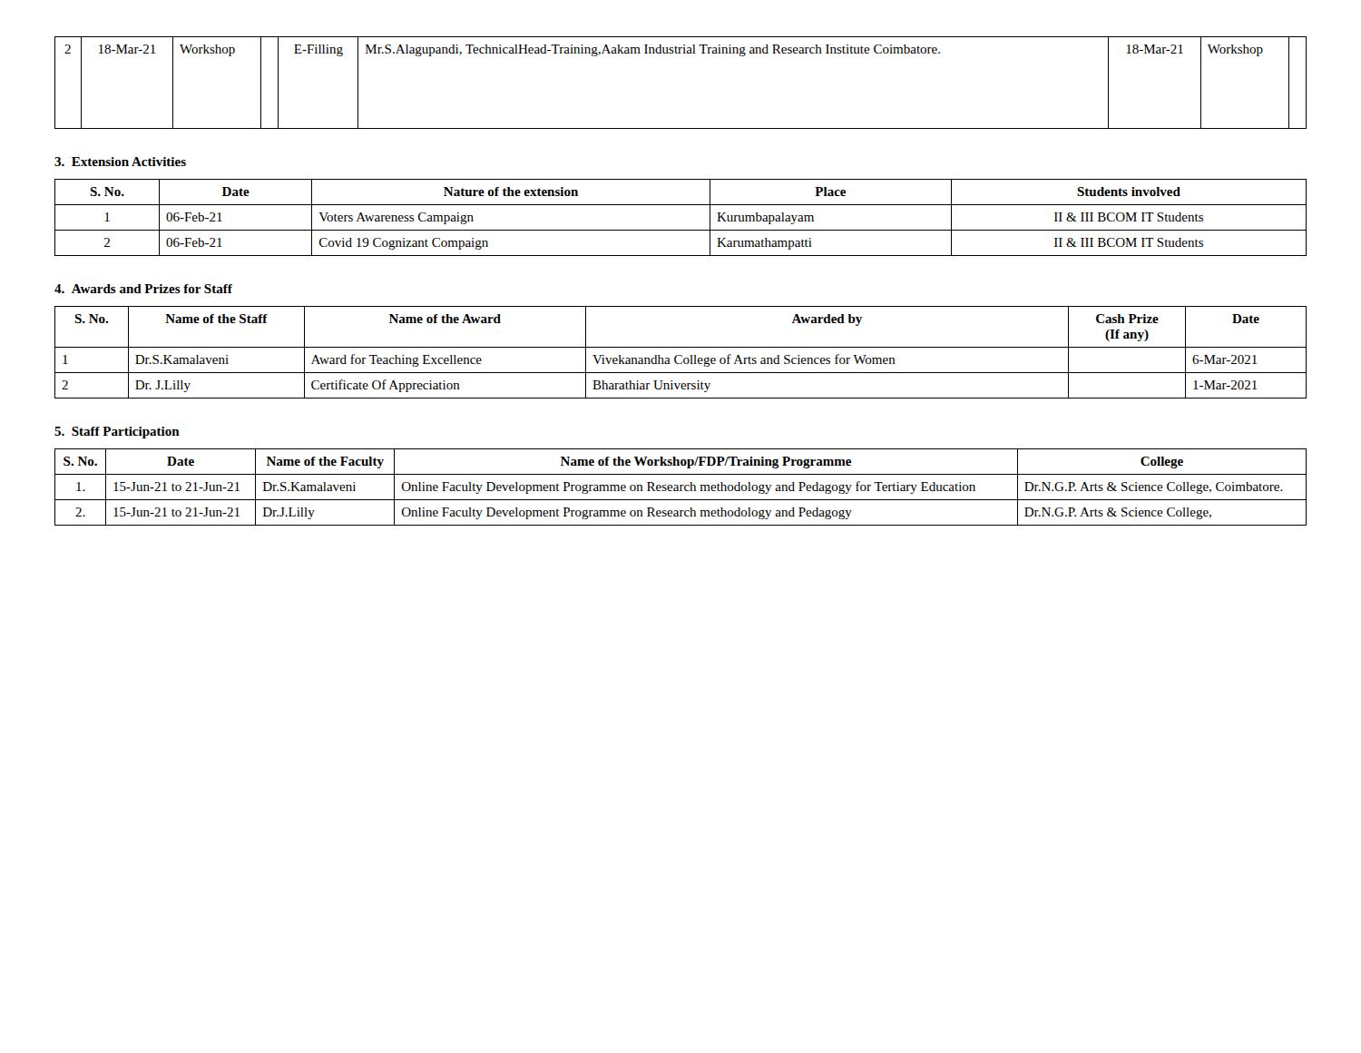| 2 | 18-Mar-21 | Workshop | | E-Filling | Mr.S.Alagupandi, TechnicalHead-Training,Aakam Industrial Training and Research Institute Coimbatore. | 18-Mar-21 | Workshop | |
3. Extension Activities
| S. No. | Date | Nature of the extension | Place | Students involved |
| --- | --- | --- | --- | --- |
| 1 | 06-Feb-21 | Voters Awareness Campaign | Kurumbapalayam | II & III BCOM IT Students |
| 2 | 06-Feb-21 | Covid 19 Cognizant Compaign | Karumathampatti | II & III BCOM IT Students |
4. Awards and Prizes for Staff
| S. No. | Name of the Staff | Name of the Award | Awarded by | Cash Prize (If any) | Date |
| --- | --- | --- | --- | --- | --- |
| 1 | Dr.S.Kamalaveni | Award for Teaching Excellence | Vivekanandha College of Arts and Sciences for Women | | 6-Mar-2021 |
| 2 | Dr. J.Lilly | Certificate Of Appreciation | Bharathiar University | | 1-Mar-2021 |
5. Staff Participation
| S. No. | Date | Name of the Faculty | Name of the Workshop/FDP/Training Programme | College |
| --- | --- | --- | --- | --- |
| 1. | 15-Jun-21 to 21-Jun-21 | Dr.S.Kamalaveni | Online Faculty Development Programme on Research methodology and Pedagogy for Tertiary Education | Dr.N.G.P. Arts & Science College, Coimbatore. |
| 2. | 15-Jun-21 to 21-Jun-21 | Dr.J.Lilly | Online Faculty Development Programme on Research methodology and Pedagogy | Dr.N.G.P. Arts & Science College, |